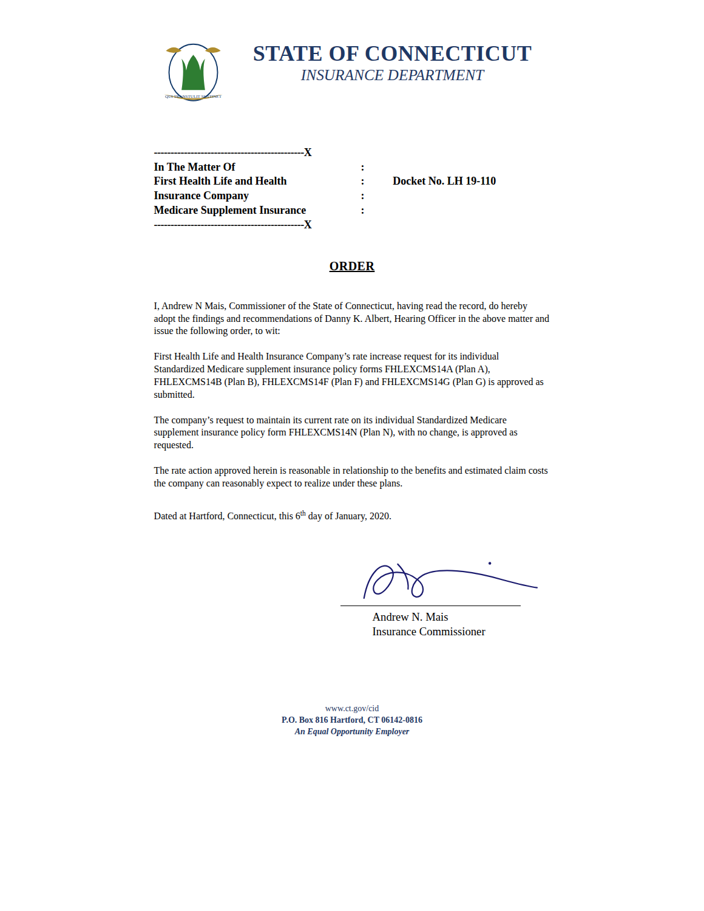STATE OF CONNECTICUT
INSURANCE DEPARTMENT
---------------------------------------------X
| In The Matter Of | : | |
| First Health Life and Health | : | Docket No. LH 19-110 |
| Insurance Company | : | |
| Medicare Supplement Insurance | : | |
---------------------------------------------X
ORDER
I, Andrew N Mais, Commissioner of the State of Connecticut, having read the record, do hereby adopt the findings and recommendations of Danny K. Albert, Hearing Officer in the above matter and issue the following order, to wit:
First Health Life and Health Insurance Company’s rate increase request for its individual Standardized Medicare supplement insurance policy forms FHLEXCMS14A (Plan A), FHLEXCMS14B (Plan B), FHLEXCMS14F (Plan F) and FHLEXCMS14G (Plan G) is approved as submitted.
The company’s request to maintain its current rate on its individual Standardized Medicare supplement insurance policy form FHLEXCMS14N (Plan N), with no change, is approved as requested.
The rate action approved herein is reasonable in relationship to the benefits and estimated claim costs the company can reasonably expect to realize under these plans.
Dated at Hartford, Connecticut, this 6th day of January, 2020.
Andrew N. Mais
Insurance Commissioner
www.ct.gov/cid
P.O. Box 816 Hartford, CT 06142-0816
An Equal Opportunity Employer